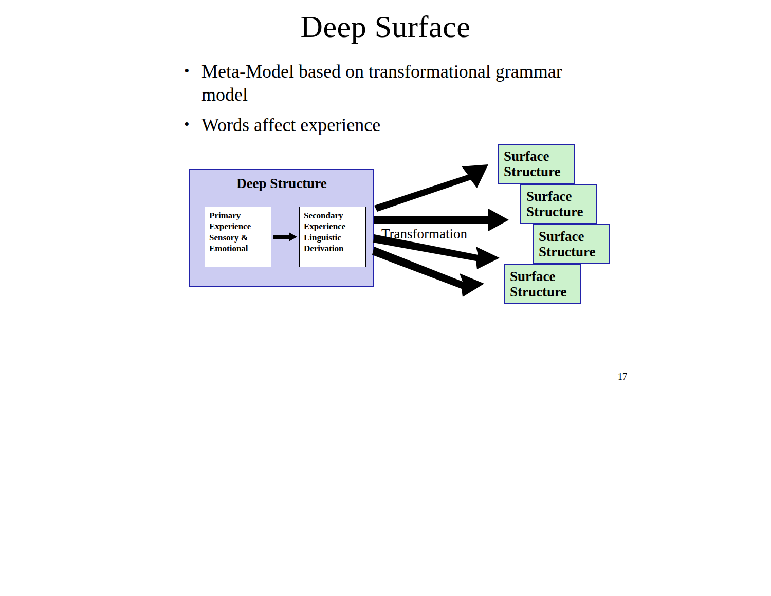Deep Surface
Meta-Model based on transformational grammar model
Words affect experience
Surface Structure
Surface Structure
Surface Structure
Surface Structure
Deep Structure
Primary Experience Sensory & Emotional
Secondary Experience Linguistic Derivation
Transformation
17